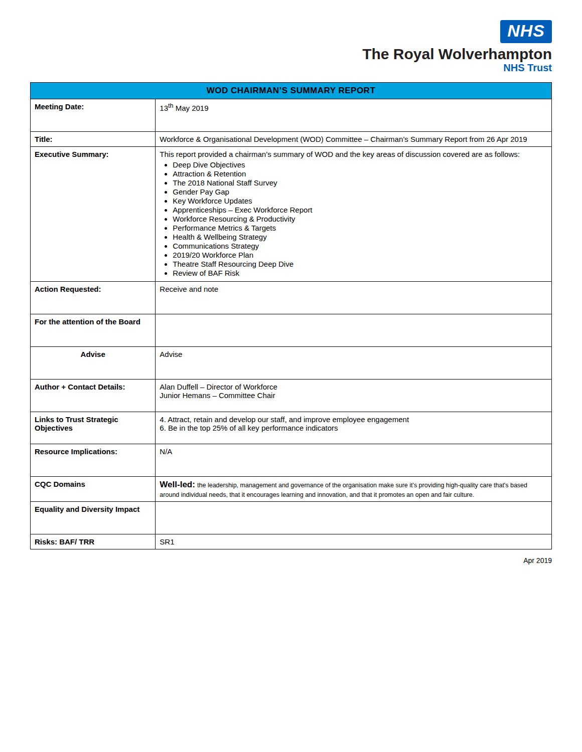NHS
The Royal Wolverhampton
NHS Trust
| WOD CHAIRMAN’S SUMMARY REPORT |
| Meeting Date: | 13 th May 2019 |
| Title: | Workforce & Organisational Development (WOD) Committee – Chairman’s Summary Report from 26 Apr 2019 |
| Executive Summary: | This report provided a chairman’s summary of WOD and the key areas of discussion covered are as follows: Deep Dive Objectives Attraction & Retention The 2018 National Staff Survey Gender Pay Gap Key Workforce Updates Apprenticeships – Exec Workforce Report Workforce Resourcing & Productivity Performance Metrics & Targets Health & Wellbeing Strategy Communications Strategy 2019/20 Workforce Plan Theatre Staff Resourcing Deep Dive Review of BAF Risk |
| Action Requested: | Receive and note |
| For the attention of the Board | |
| Advise | Advise |
| Author + Contact Details: | Alan Duffell – Director of Workforce Junior Hemans – Committee Chair |
| Links to Trust Strategic Objectives | 4. Attract, retain and develop our staff, and improve employee engagement 6. Be in the top 25% of all key performance indicators |
| Resource Implications: | N/A |
| CQC Domains | Well-led: the leadership, management and governance of the organisation make sure it's providing high-quality care that's based around individual needs, that it encourages learning and innovation, and that it promotes an open and fair culture. |
| Equality and Diversity Impact | |
| Risks: BAF/ TRR | SR1 |
Apr 2019